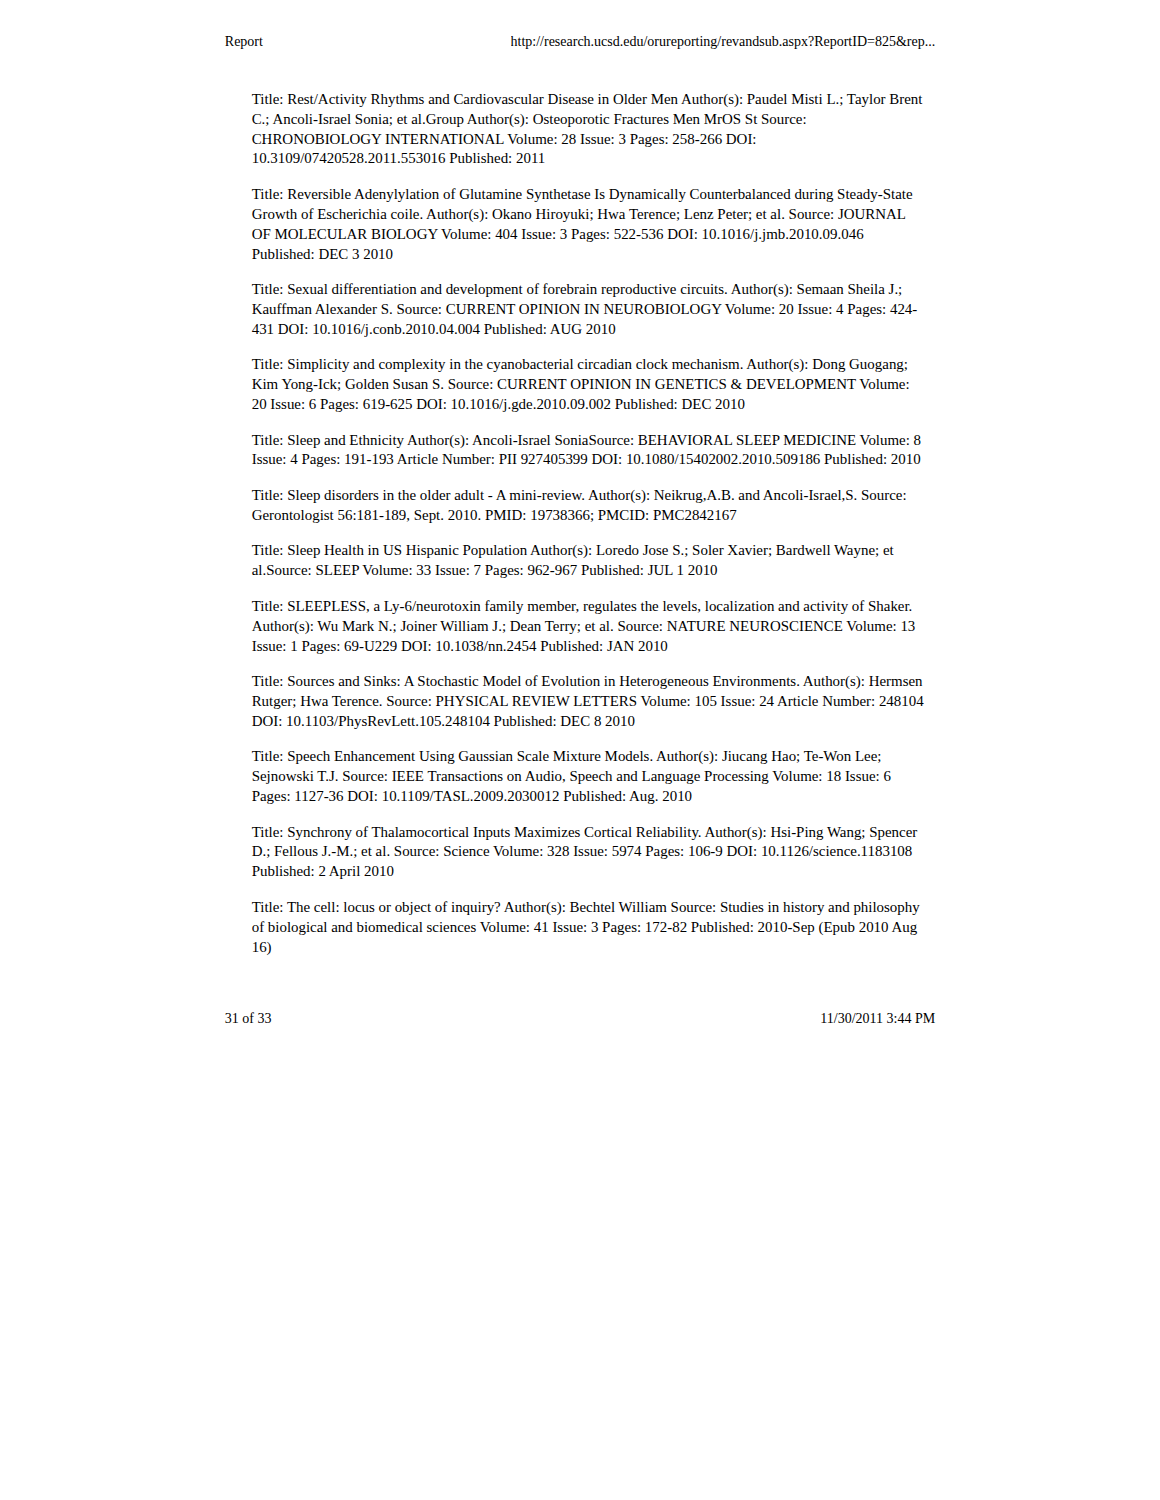Report
http://research.ucsd.edu/orureporting/revandsub.aspx?ReportID=825&rep...
Title: Rest/Activity Rhythms and Cardiovascular Disease in Older Men Author(s): Paudel Misti L.; Taylor Brent C.; Ancoli-Israel Sonia; et al.Group Author(s): Osteoporotic Fractures Men MrOS St Source: CHRONOBIOLOGY INTERNATIONAL Volume: 28 Issue: 3 Pages: 258-266 DOI: 10.3109/07420528.2011.553016 Published: 2011
Title: Reversible Adenylylation of Glutamine Synthetase Is Dynamically Counterbalanced during Steady-State Growth of Escherichia coile. Author(s): Okano Hiroyuki; Hwa Terence; Lenz Peter; et al. Source: JOURNAL OF MOLECULAR BIOLOGY Volume: 404 Issue: 3 Pages: 522-536 DOI: 10.1016/j.jmb.2010.09.046 Published: DEC 3 2010
Title: Sexual differentiation and development of forebrain reproductive circuits. Author(s): Semaan Sheila J.; Kauffman Alexander S. Source: CURRENT OPINION IN NEUROBIOLOGY Volume: 20 Issue: 4 Pages: 424-431 DOI: 10.1016/j.conb.2010.04.004 Published: AUG 2010
Title: Simplicity and complexity in the cyanobacterial circadian clock mechanism. Author(s): Dong Guogang; Kim Yong-Ick; Golden Susan S. Source: CURRENT OPINION IN GENETICS & DEVELOPMENT Volume: 20 Issue: 6 Pages: 619-625 DOI: 10.1016/j.gde.2010.09.002 Published: DEC 2010
Title: Sleep and Ethnicity Author(s): Ancoli-Israel SoniaSource: BEHAVIORAL SLEEP MEDICINE Volume: 8 Issue: 4 Pages: 191-193 Article Number: PII 927405399 DOI: 10.1080/15402002.2010.509186 Published: 2010
Title: Sleep disorders in the older adult - A mini-review. Author(s): Neikrug,A.B. and Ancoli-Israel,S. Source: Gerontologist 56:181-189, Sept. 2010. PMID: 19738366; PMCID: PMC2842167
Title: Sleep Health in US Hispanic Population Author(s): Loredo Jose S.; Soler Xavier; Bardwell Wayne; et al.Source: SLEEP Volume: 33 Issue: 7 Pages: 962-967 Published: JUL 1 2010
Title: SLEEPLESS, a Ly-6/neurotoxin family member, regulates the levels, localization and activity of Shaker. Author(s): Wu Mark N.; Joiner William J.; Dean Terry; et al. Source: NATURE NEUROSCIENCE Volume: 13 Issue: 1 Pages: 69-U229 DOI: 10.1038/nn.2454 Published: JAN 2010
Title: Sources and Sinks: A Stochastic Model of Evolution in Heterogeneous Environments. Author(s): Hermsen Rutger; Hwa Terence. Source: PHYSICAL REVIEW LETTERS Volume: 105 Issue: 24 Article Number: 248104 DOI: 10.1103/PhysRevLett.105.248104 Published: DEC 8 2010
Title: Speech Enhancement Using Gaussian Scale Mixture Models. Author(s): Jiucang Hao; Te-Won Lee; Sejnowski T.J. Source: IEEE Transactions on Audio, Speech and Language Processing Volume: 18 Issue: 6 Pages: 1127-36 DOI: 10.1109/TASL.2009.2030012 Published: Aug. 2010
Title: Synchrony of Thalamocortical Inputs Maximizes Cortical Reliability. Author(s): Hsi-Ping Wang; Spencer D.; Fellous J.-M.; et al. Source: Science Volume: 328 Issue: 5974 Pages: 106-9 DOI: 10.1126/science.1183108 Published: 2 April 2010
Title: The cell: locus or object of inquiry? Author(s): Bechtel William Source: Studies in history and philosophy of biological and biomedical sciences Volume: 41 Issue: 3 Pages: 172-82 Published: 2010-Sep (Epub 2010 Aug 16)
31 of 33
11/30/2011 3:44 PM